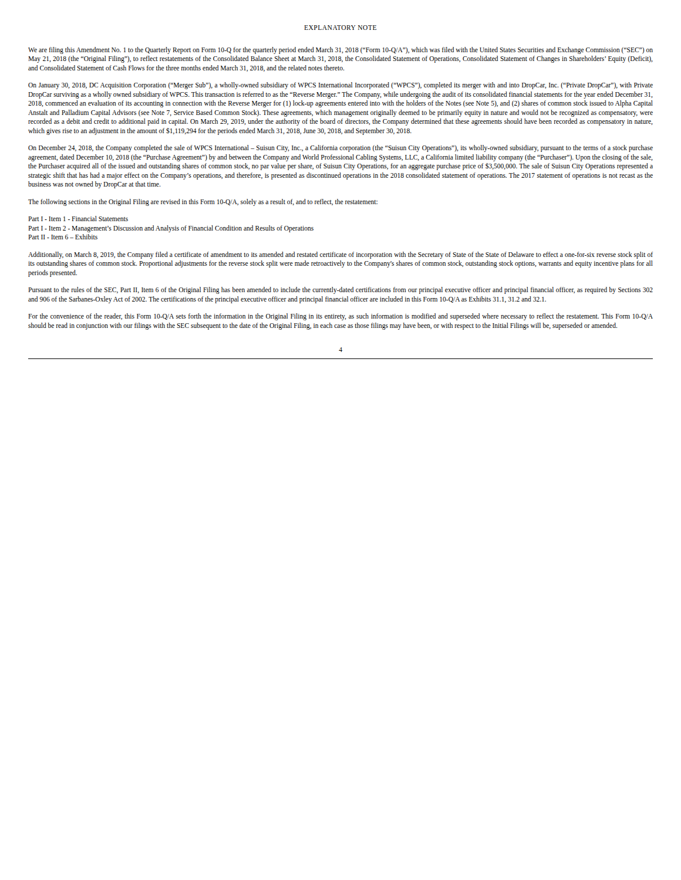EXPLANATORY NOTE
We are filing this Amendment No. 1 to the Quarterly Report on Form 10-Q for the quarterly period ended March 31, 2018 (“Form 10-Q/A”), which was filed with the United States Securities and Exchange Commission (“SEC”) on May 21, 2018 (the “Original Filing”), to reflect restatements of the Consolidated Balance Sheet at March 31, 2018, the Consolidated Statement of Operations, Consolidated Statement of Changes in Shareholders’ Equity (Deficit), and Consolidated Statement of Cash Flows for the three months ended March 31, 2018, and the related notes thereto.
On January 30, 2018, DC Acquisition Corporation (“Merger Sub”), a wholly-owned subsidiary of WPCS International Incorporated (“WPCS”), completed its merger with and into DropCar, Inc. (“Private DropCar”), with Private DropCar surviving as a wholly owned subsidiary of WPCS. This transaction is referred to as the “Reverse Merger.” The Company, while undergoing the audit of its consolidated financial statements for the year ended December 31, 2018, commenced an evaluation of its accounting in connection with the Reverse Merger for (1) lock-up agreements entered into with the holders of the Notes (see Note 5), and (2) shares of common stock issued to Alpha Capital Anstalt and Palladium Capital Advisors (see Note 7, Service Based Common Stock). These agreements, which management originally deemed to be primarily equity in nature and would not be recognized as compensatory, were recorded as a debit and credit to additional paid in capital. On March 29, 2019, under the authority of the board of directors, the Company determined that these agreements should have been recorded as compensatory in nature, which gives rise to an adjustment in the amount of $1,119,294 for the periods ended March 31, 2018, June 30, 2018, and September 30, 2018.
On December 24, 2018, the Company completed the sale of WPCS International – Suisun City, Inc., a California corporation (the “Suisun City Operations”), its wholly-owned subsidiary, pursuant to the terms of a stock purchase agreement, dated December 10, 2018 (the “Purchase Agreement”) by and between the Company and World Professional Cabling Systems, LLC, a California limited liability company (the “Purchaser”). Upon the closing of the sale, the Purchaser acquired all of the issued and outstanding shares of common stock, no par value per share, of Suisun City Operations, for an aggregate purchase price of $3,500,000. The sale of Suisun City Operations represented a strategic shift that has had a major effect on the Company’s operations, and therefore, is presented as discontinued operations in the 2018 consolidated statement of operations. The 2017 statement of operations is not recast as the business was not owned by DropCar at that time.
The following sections in the Original Filing are revised in this Form 10-Q/A, solely as a result of, and to reflect, the restatement:
Part I - Item 1 - Financial Statements
Part I - Item 2 - Management’s Discussion and Analysis of Financial Condition and Results of Operations
Part II - Item 6 – Exhibits
Additionally, on March 8, 2019, the Company filed a certificate of amendment to its amended and restated certificate of incorporation with the Secretary of State of the State of Delaware to effect a one-for-six reverse stock split of its outstanding shares of common stock. Proportional adjustments for the reverse stock split were made retroactively to the Company's shares of common stock, outstanding stock options, warrants and equity incentive plans for all periods presented.
Pursuant to the rules of the SEC, Part II, Item 6 of the Original Filing has been amended to include the currently-dated certifications from our principal executive officer and principal financial officer, as required by Sections 302 and 906 of the Sarbanes-Oxley Act of 2002. The certifications of the principal executive officer and principal financial officer are included in this Form 10-Q/A as Exhibits 31.1, 31.2 and 32.1.
For the convenience of the reader, this Form 10-Q/A sets forth the information in the Original Filing in its entirety, as such information is modified and superseded where necessary to reflect the restatement. This Form 10-Q/A should be read in conjunction with our filings with the SEC subsequent to the date of the Original Filing, in each case as those filings may have been, or with respect to the Initial Filings will be, superseded or amended.
4